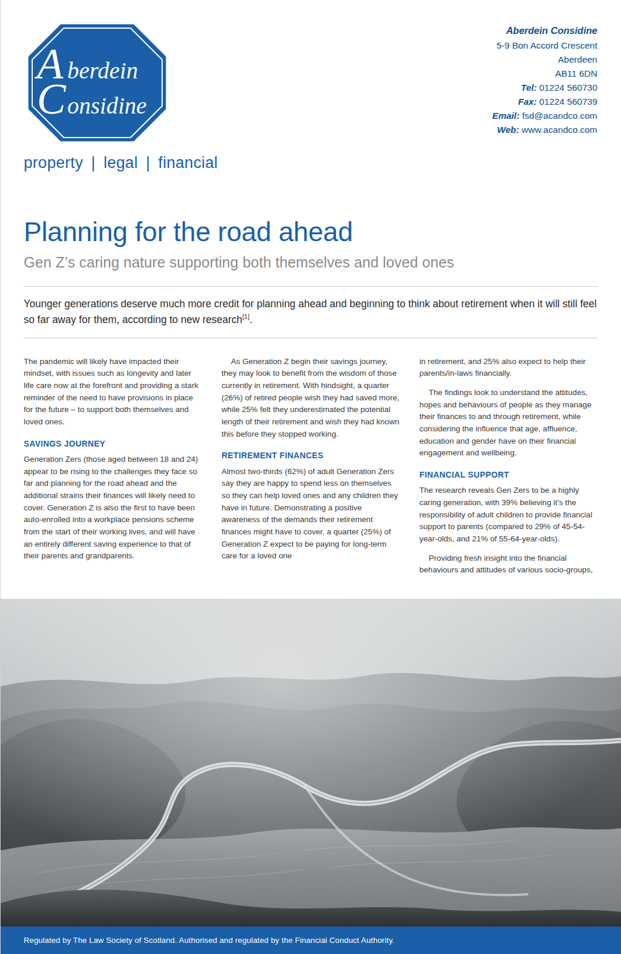A berdein C onsidine
property | legal | financial
Aberdein Considine
5-9 Bon Accord Crescent
Aberdeen
AB11 6DN
Tel: 01224 560730
Fax: 01224 560739
Email: fsd@acandco.com
Web: www.acandco.com
Planning for the road ahead
Gen Z’s caring nature supporting both themselves and loved ones
Younger generations deserve much more credit for planning ahead and beginning to think about retirement when it will still feel so far away for them, according to new research[1].
The pandemic will likely have impacted their mindset, with issues such as longevity and later life care now at the forefront and providing a stark reminder of the need to have provisions in place for the future – to support both themselves and loved ones.
Savings journey
Generation Zers (those aged between 18 and 24) appear to be rising to the challenges they face so far and planning for the road ahead and the additional strains their finances will likely need to cover. Generation Z is also the first to have been auto-enrolled into a workplace pensions scheme from the start of their working lives, and will have an entirely different saving experience to that of their parents and grandparents.
As Generation Z begin their savings journey, they may look to benefit from the wisdom of those currently in retirement. With hindsight, a quarter (26%) of retired people wish they had saved more, while 25% felt they underestimated the potential length of their retirement and wish they had known this before they stopped working.
Retirement finances
Almost two-thirds (62%) of adult Generation Zers say they are happy to spend less on themselves so they can help loved ones and any children they have in future. Demonstrating a positive awareness of the demands their retirement finances might have to cover, a quarter (25%) of Generation Z expect to be paying for long-term care for a loved one
in retirement, and 25% also expect to help their parents/in-laws financially.
The findings look to understand the attitudes, hopes and behaviours of people as they manage their finances to and through retirement, while considering the influence that age, affluence, education and gender have on their financial engagement and wellbeing.
Financial support
The research reveals Gen Zers to be a highly caring generation, with 39% believing it’s the responsibility of adult children to provide financial support to parents (compared to 29% of 45-54-year-olds, and 21% of 55-64-year-olds).
Providing fresh insight into the financial behaviours and attitudes of various socio-groups,
Regulated by The Law Society of Scotland. Authorised and regulated by the Financial Conduct Authority.